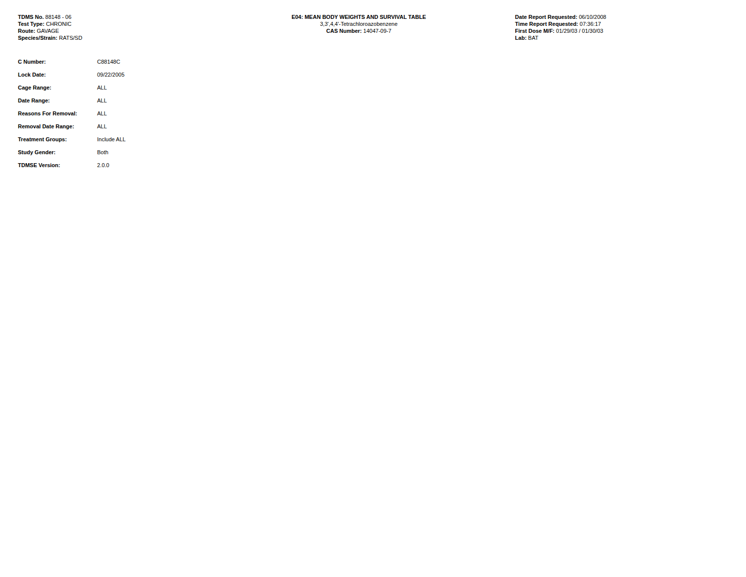| TDMS No. 88148 - 06 | E04: MEAN BODY WEIGHTS AND SURVIVAL TABLE | Date Report Requested: 06/10/2008 |
| Test Type: CHRONIC | 3,3',4,4'-Tetrachloroazobenzene | Time Report Requested: 07:36:17 |
| Route: GAVAGE | CAS Number: 14047-09-7 | First Dose M/F: 01/29/03 / 01/30/03 |
| Species/Strain: RATS/SD | | Lab: BAT |
| C Number: | C88148C |
| Lock Date: | 09/22/2005 |
| Cage Range: | ALL |
| Date Range: | ALL |
| Reasons For Removal: | ALL |
| Removal Date Range: | ALL |
| Treatment Groups: | Include ALL |
| Study Gender: | Both |
| TDMSE Version: | 2.0.0 |